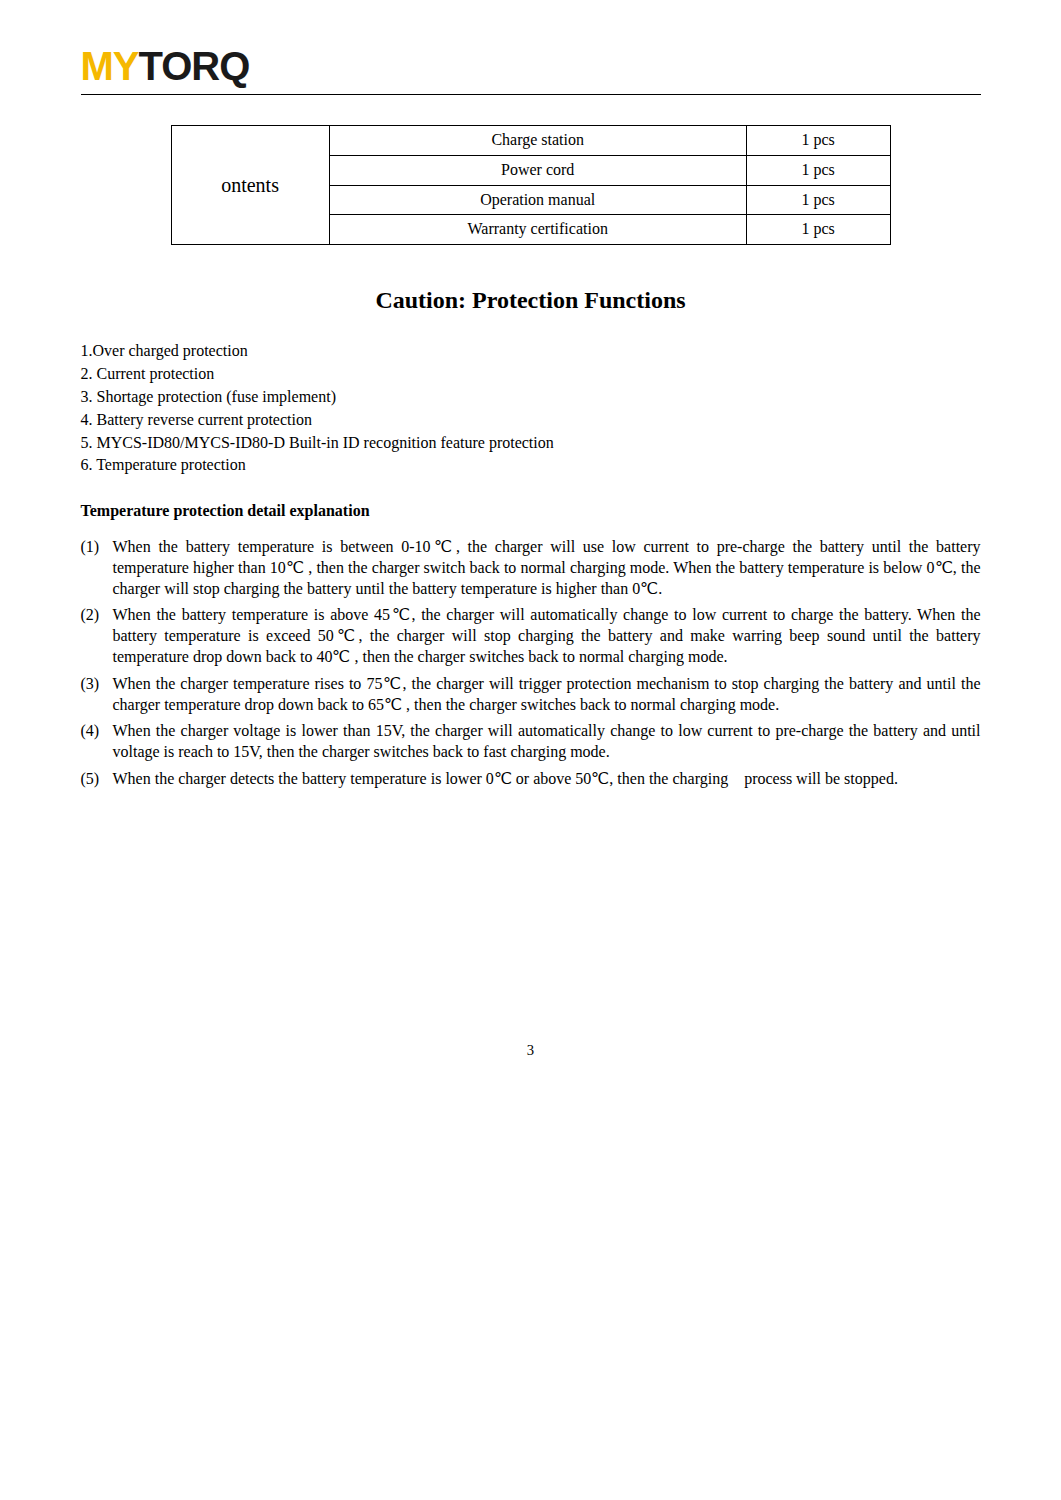MY TORQ
| ontents | Charge station | 1 pcs |
| Power cord | 1 pcs |
| Operation manual | 1 pcs |
| Warranty certification | 1 pcs |
Caution: Protection Functions
1.Over charged protection
2. Current protection
3. Shortage protection (fuse implement)
4. Battery reverse current protection
5. MYCS-ID80/MYCS-ID80-D Built-in ID recognition feature protection
6. Temperature protection
Temperature protection detail explanation
When the battery temperature is between 0-10℃, the charger will use low current to pre-charge the battery until the battery temperature higher than 10℃ , then the charger switch back to normal charging mode. When the battery temperature is below 0℃, the charger will stop charging the battery until the battery temperature is higher than 0℃.
When the battery temperature is above 45℃, the charger will automatically change to low current to charge the battery. When the battery temperature is exceed 50℃, the charger will stop charging the battery and make warring beep sound until the battery temperature drop down back to 40℃ , then the charger switches back to normal charging mode.
When the charger temperature rises to 75℃, the charger will trigger protection mechanism to stop charging the battery and until the charger temperature drop down back to 65℃ , then the charger switches back to normal charging mode.
When the charger voltage is lower than 15V, the charger will automatically change to low current to pre-charge the battery and until voltage is reach to 15V, then the charger switches back to fast charging mode.
When the charger detects the battery temperature is lower 0℃ or above 50℃, then the charging process will be stopped.
3